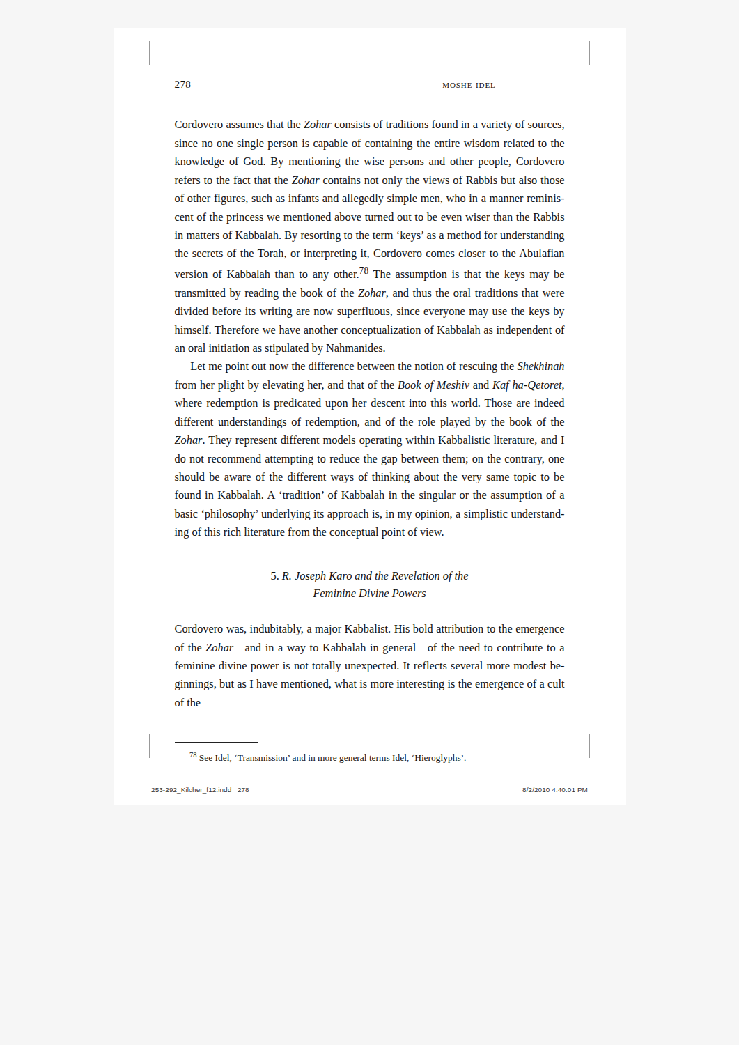278 moshe idel
Cordovero assumes that the Zohar consists of traditions found in a variety of sources, since no one single person is capable of containing the entire wisdom related to the knowledge of God. By mentioning the wise persons and other people, Cordovero refers to the fact that the Zohar contains not only the views of Rabbis but also those of other figures, such as infants and allegedly simple men, who in a manner reminiscent of the princess we mentioned above turned out to be even wiser than the Rabbis in matters of Kabbalah. By resorting to the term ‘keys’ as a method for understanding the secrets of the Torah, or interpreting it, Cordovero comes closer to the Abulafian version of Kabbalah than to any other.78 The assumption is that the keys may be transmitted by reading the book of the Zohar, and thus the oral traditions that were divided before its writing are now superfluous, since everyone may use the keys by himself. Therefore we have another conceptualization of Kabbalah as independent of an oral initiation as stipulated by Nahmanides.
Let me point out now the difference between the notion of rescuing the Shekhinah from her plight by elevating her, and that of the Book of Meshiv and Kaf ha-Qetoret, where redemption is predicated upon her descent into this world. Those are indeed different understandings of redemption, and of the role played by the book of the Zohar. They represent different models operating within Kabbalistic literature, and I do not recommend attempting to reduce the gap between them; on the contrary, one should be aware of the different ways of thinking about the very same topic to be found in Kabbalah. A ‘tradition’ of Kabbalah in the singular or the assumption of a basic ‘philosophy’ underlying its approach is, in my opinion, a simplistic understanding of this rich literature from the conceptual point of view.
5. R. Joseph Karo and the Revelation of the
Feminine Divine Powers
Cordovero was, indubitably, a major Kabbalist. His bold attribution to the emergence of the Zohar—and in a way to Kabbalah in general—of the need to contribute to a feminine divine power is not totally unexpected. It reflects several more modest beginnings, but as I have mentioned, what is more interesting is the emergence of a cult of the
78 See Idel, ‘Transmission’ and in more general terms Idel, ‘Hieroglyphs’.
253-292_Kilcher_f12.indd 278 8/2/2010 4:40:01 PM